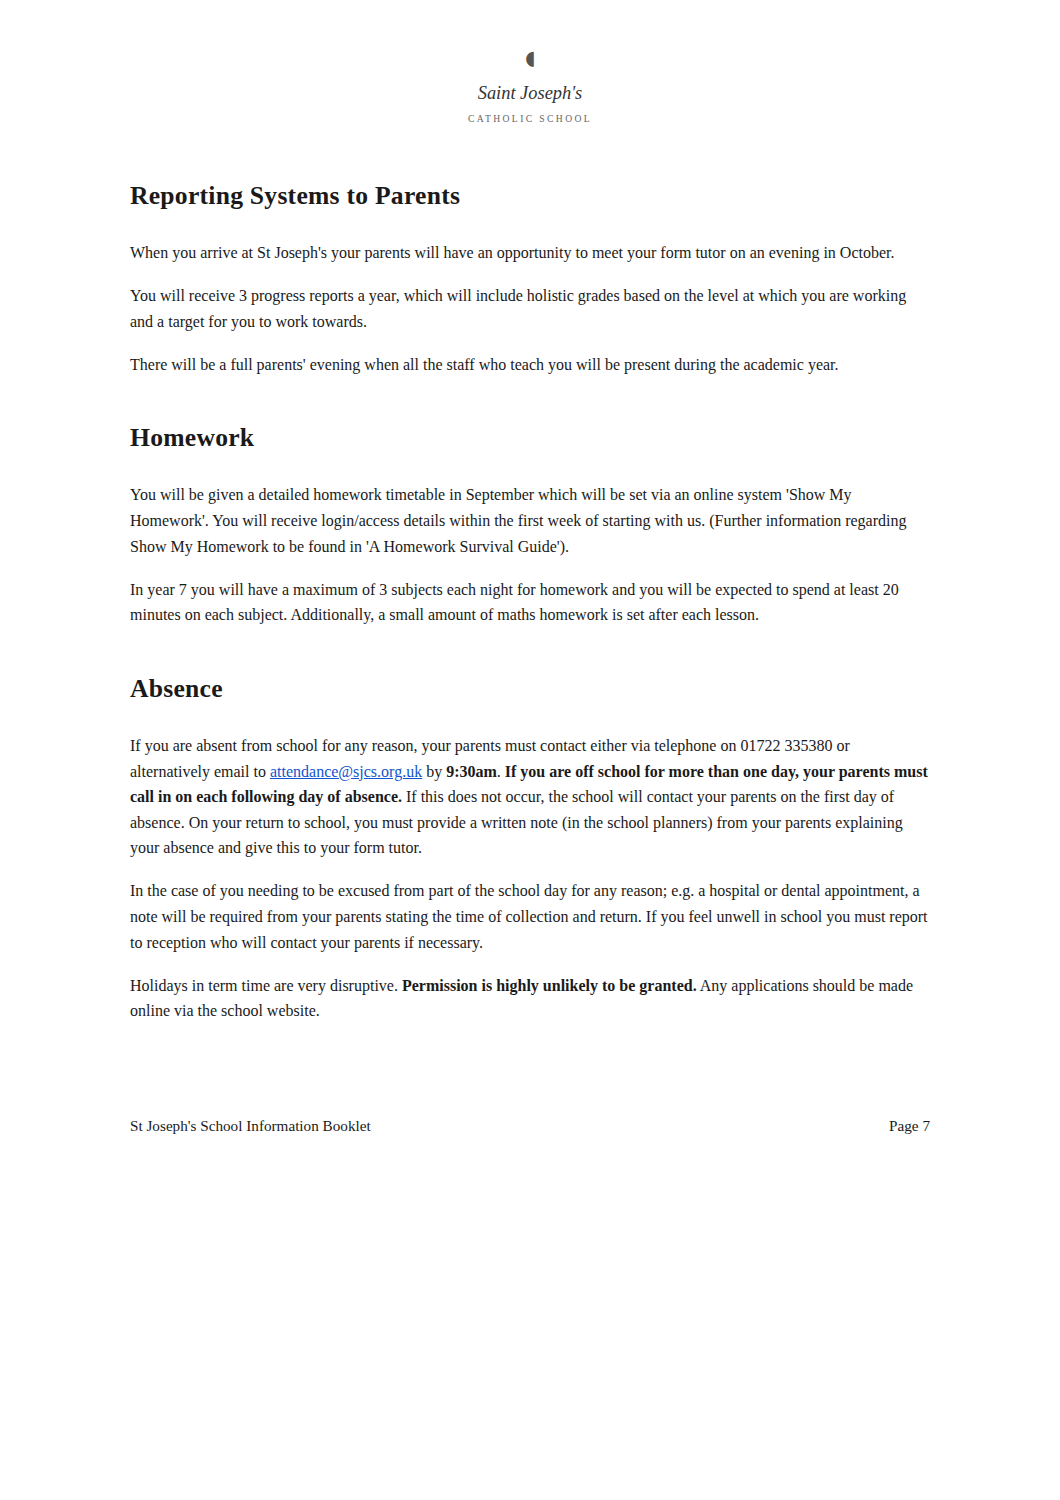◖
Saint Joseph's
Catholic School
Reporting Systems to Parents
When you arrive at St Joseph's your parents will have an opportunity to meet your form tutor on an evening in October.
You will receive 3 progress reports a year, which will include holistic grades based on the level at which you are working and a target for you to work towards.
There will be a full parents' evening when all the staff who teach you will be present during the academic year.
Homework
You will be given a detailed homework timetable in September which will be set via an online system 'Show My Homework'. You will receive login/access details within the first week of starting with us. (Further information regarding Show My Homework to be found in 'A Homework Survival Guide').
In year 7 you will have a maximum of 3 subjects each night for homework and you will be expected to spend at least 20 minutes on each subject. Additionally, a small amount of maths homework is set after each lesson.
Absence
If you are absent from school for any reason, your parents must contact either via telephone on 01722 335380 or alternatively email to attendance@sjcs.org.uk by 9:30am. If you are off school for more than one day, your parents must call in on each following day of absence. If this does not occur, the school will contact your parents on the first day of absence. On your return to school, you must provide a written note (in the school planners) from your parents explaining your absence and give this to your form tutor.
In the case of you needing to be excused from part of the school day for any reason; e.g. a hospital or dental appointment, a note will be required from your parents stating the time of collection and return. If you feel unwell in school you must report to reception who will contact your parents if necessary.
Holidays in term time are very disruptive. Permission is highly unlikely to be granted. Any applications should be made online via the school website.
St Joseph's School Information Booklet Page 7